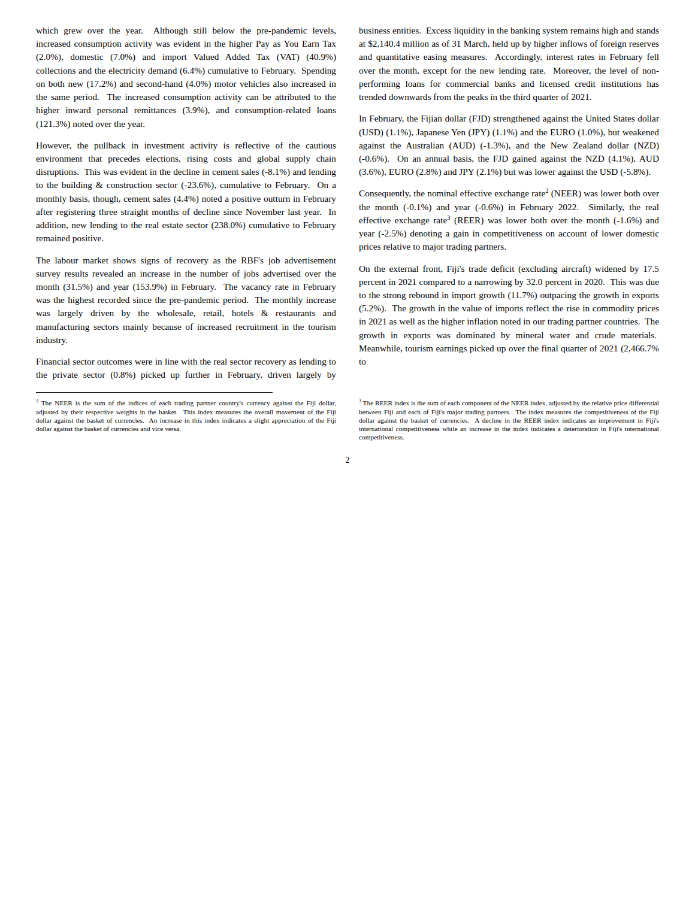which grew over the year. Although still below the pre-pandemic levels, increased consumption activity was evident in the higher Pay as You Earn Tax (2.0%), domestic (7.0%) and import Valued Added Tax (VAT) (40.9%) collections and the electricity demand (6.4%) cumulative to February. Spending on both new (17.2%) and second-hand (4.0%) motor vehicles also increased in the same period. The increased consumption activity can be attributed to the higher inward personal remittances (3.9%), and consumption-related loans (121.3%) noted over the year.
However, the pullback in investment activity is reflective of the cautious environment that precedes elections, rising costs and global supply chain disruptions. This was evident in the decline in cement sales (-8.1%) and lending to the building & construction sector (-23.6%), cumulative to February. On a monthly basis, though, cement sales (4.4%) noted a positive outturn in February after registering three straight months of decline since November last year. In addition, new lending to the real estate sector (238.0%) cumulative to February remained positive.
The labour market shows signs of recovery as the RBF's job advertisement survey results revealed an increase in the number of jobs advertised over the month (31.5%) and year (153.9%) in February. The vacancy rate in February was the highest recorded since the pre-pandemic period. The monthly increase was largely driven by the wholesale, retail, hotels & restaurants and manufacturing sectors mainly because of increased recruitment in the tourism industry.
Financial sector outcomes were in line with the real sector recovery as lending to the private sector (0.8%) picked up further in February, driven largely by business entities. Excess liquidity in the banking system remains high and stands at $2,140.4 million as of 31 March, held up by higher inflows of foreign reserves and quantitative easing measures. Accordingly, interest rates in February fell over the month, except for the new lending rate. Moreover, the level of non-performing loans for commercial banks and licensed credit institutions has trended downwards from the peaks in the third quarter of 2021.
In February, the Fijian dollar (FJD) strengthened against the United States dollar (USD) (1.1%), Japanese Yen (JPY) (1.1%) and the EURO (1.0%), but weakened against the Australian (AUD) (-1.3%), and the New Zealand dollar (NZD) (-0.6%). On an annual basis, the FJD gained against the NZD (4.1%), AUD (3.6%), EURO (2.8%) and JPY (2.1%) but was lower against the USD (-5.8%).
Consequently, the nominal effective exchange rate2 (NEER) was lower both over the month (-0.1%) and year (-0.6%) in February 2022. Similarly, the real effective exchange rate3 (REER) was lower both over the month (-1.6%) and year (-2.5%) denoting a gain in competitiveness on account of lower domestic prices relative to major trading partners.
On the external front, Fiji's trade deficit (excluding aircraft) widened by 17.5 percent in 2021 compared to a narrowing by 32.0 percent in 2020. This was due to the strong rebound in import growth (11.7%) outpacing the growth in exports (5.2%). The growth in the value of imports reflect the rise in commodity prices in 2021 as well as the higher inflation noted in our trading partner countries. The growth in exports was dominated by mineral water and crude materials. Meanwhile, tourism earnings picked up over the final quarter of 2021 (2,466.7% to
2 The NEER is the sum of the indices of each trading partner country's currency against the Fiji dollar, adjusted by their respective weights in the basket. This index measures the overall movement of the Fiji dollar against the basket of currencies. An increase in this index indicates a slight appreciation of the Fiji dollar against the basket of currencies and vice versa.
3 The REER index is the sum of each component of the NEER index, adjusted by the relative price differential between Fiji and each of Fiji's major trading partners. The index measures the competitiveness of the Fiji dollar against the basket of currencies. A decline in the REER index indicates an improvement in Fiji's international competitiveness while an increase in the index indicates a deterioration in Fiji's international competitiveness.
2